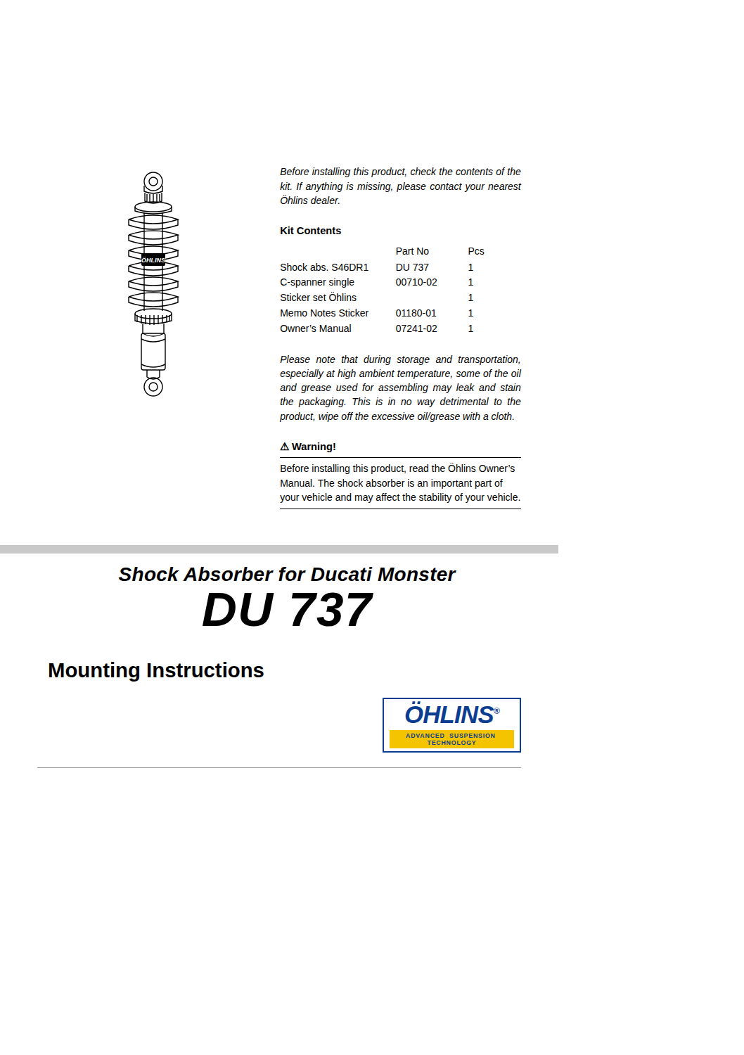ÖHLINS
Before installing this product, check the contents of the kit. If anything is missing, please contact your nearest Öhlins dealer.
Kit Contents
| | Part No | Pcs |
| --- | --- | --- |
| Shock abs. S46DR1 | DU 737 | 1 |
| C-spanner single | 00710-02 | 1 |
| Sticker set Öhlins | | 1 |
| Memo Notes Sticker | 01180-01 | 1 |
| Owner’s Manual | 07241-02 | 1 |
Please note that during storage and transportation, especially at high ambient temperature, some of the oil and grease used for assembling may leak and stain the packaging. This is in no way detrimental to the product, wipe off the excessive oil/grease with a cloth.
⚠Warning!
Before installing this product, read the Öhlins Owner’s Manual. The shock absorber is an important part of your vehicle and may affect the stability of your vehicle.
Shock Absorber for Ducati Monster
DU 737
Mounting Instructions
ÖHLINS®
ADVANCED SUSPENSION TECHNOLOGY